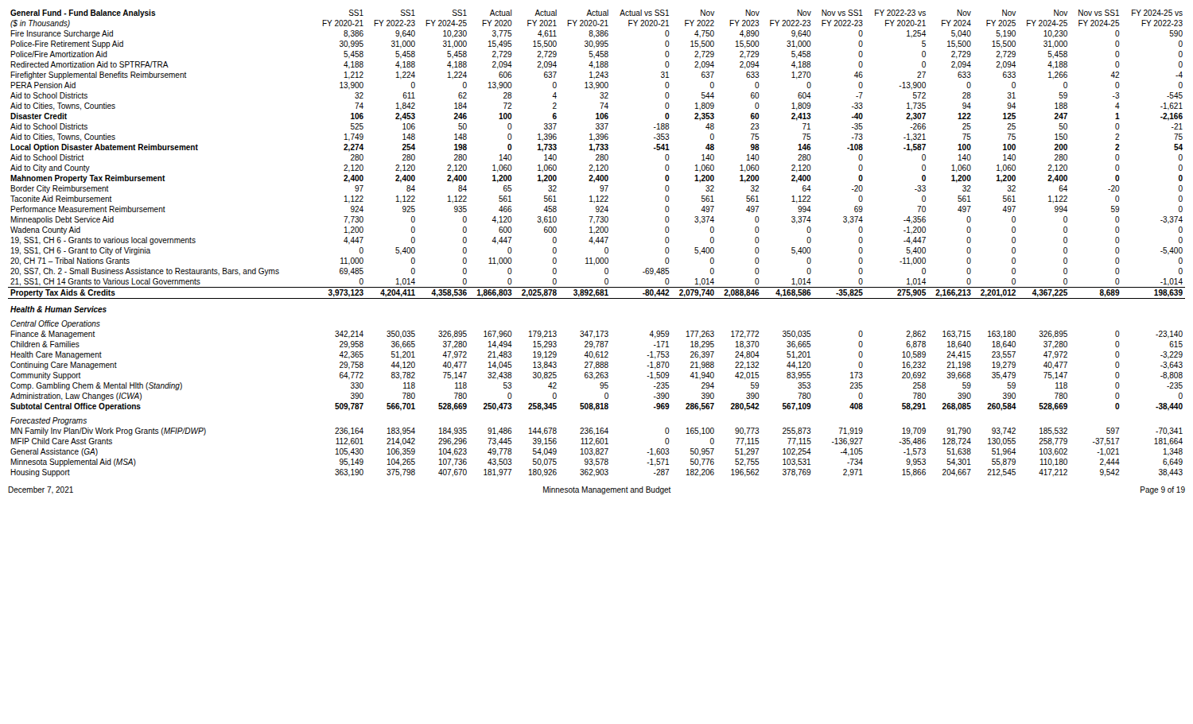| General Fund - Fund Balance Analysis | SS1 | SS1 | SS1 | Actual | Actual | Actual | Actual vs SS1 | Nov | Nov | Nov | Nov vs SS1 | FY 2022-23 vs | Nov | Nov | Nov | Nov vs SS1 | FY 2024-25 vs |
| --- | --- | --- | --- | --- | --- | --- | --- | --- | --- | --- | --- | --- | --- | --- | --- | --- | --- |
| ($ in Thousands) | FY 2020-21 | FY 2022-23 | FY 2024-25 | FY 2020 | FY 2021 | FY 2020-21 | FY 2020-21 | FY 2022 | FY 2023 | FY 2022-23 | FY 2022-23 | FY 2020-21 | FY 2024 | FY 2025 | FY 2024-25 | FY 2024-25 | FY 2022-23 |
| Fire Insurance Surcharge Aid | 8,386 | 9,640 | 10,230 | 3,775 | 4,611 | 8,386 | 0 | 4,750 | 4,890 | 9,640 | 0 | 1,254 | 5,040 | 5,190 | 10,230 | 0 | 590 |
| Police-Fire Retirement Supp Aid | 30,995 | 31,000 | 31,000 | 15,495 | 15,500 | 30,995 | 0 | 15,500 | 15,500 | 31,000 | 0 | 5 | 15,500 | 15,500 | 31,000 | 0 | 0 |
| Police/Fire Amortization Aid | 5,458 | 5,458 | 5,458 | 2,729 | 2,729 | 5,458 | 0 | 2,729 | 2,729 | 5,458 | 0 | 0 | 2,729 | 2,729 | 5,458 | 0 | 0 |
| Redirected Amortization Aid to SPTRFA/TRA | 4,188 | 4,188 | 4,188 | 2,094 | 2,094 | 4,188 | 0 | 2,094 | 2,094 | 4,188 | 0 | 0 | 2,094 | 2,094 | 4,188 | 0 | 0 |
| Firefighter Supplemental Benefits Reimbursement | 1,212 | 1,224 | 1,224 | 606 | 637 | 1,243 | 31 | 637 | 633 | 1,270 | 46 | 27 | 633 | 633 | 1,266 | 42 | -4 |
| PERA Pension Aid | 13,900 | 0 | 0 | 13,900 | 0 | 13,900 | 0 | 0 | 0 | 0 | 0 | -13,900 | 0 | 0 | 0 | 0 | 0 |
| Aid to School Districts | 32 | 611 | 62 | 28 | 4 | 32 | 0 | 544 | 60 | 604 | -7 | 572 | 28 | 31 | 59 | -3 | -545 |
| Aid to Cities, Towns, Counties | 74 | 1,842 | 184 | 72 | 2 | 74 | 0 | 1,809 | 0 | 1,809 | -33 | 1,735 | 94 | 94 | 188 | 4 | -1,621 |
| Disaster Credit | 106 | 2,453 | 246 | 100 | 6 | 106 | 0 | 2,353 | 60 | 2,413 | -40 | 2,307 | 122 | 125 | 247 | 1 | -2,166 |
| Aid to School Districts | 525 | 106 | 50 | 0 | 337 | 337 | -188 | 48 | 23 | 71 | -35 | -266 | 25 | 25 | 50 | 0 | -21 |
| Aid to Cities, Towns, Counties | 1,749 | 148 | 148 | 0 | 1,396 | 1,396 | -353 | 0 | 75 | 75 | -73 | -1,321 | 75 | 75 | 150 | 2 | 75 |
| Local Option Disaster Abatement Reimbursement | 2,274 | 254 | 198 | 0 | 1,733 | 1,733 | -541 | 48 | 98 | 146 | -108 | -1,587 | 100 | 100 | 200 | 2 | 54 |
| Aid to School District | 280 | 280 | 280 | 140 | 140 | 280 | 0 | 140 | 140 | 280 | 0 | 0 | 140 | 140 | 280 | 0 | 0 |
| Aid to City and County | 2,120 | 2,120 | 2,120 | 1,060 | 1,060 | 2,120 | 0 | 1,060 | 1,060 | 2,120 | 0 | 0 | 1,060 | 1,060 | 2,120 | 0 | 0 |
| Mahnomen Property Tax Reimbursement | 2,400 | 2,400 | 2,400 | 1,200 | 1,200 | 2,400 | 0 | 1,200 | 1,200 | 2,400 | 0 | 0 | 1,200 | 1,200 | 2,400 | 0 | 0 |
| Border City Reimbursement | 97 | 84 | 84 | 65 | 32 | 97 | 0 | 32 | 32 | 64 | -20 | -33 | 32 | 32 | 64 | -20 | 0 |
| Taconite Aid Reimbursement | 1,122 | 1,122 | 1,122 | 561 | 561 | 1,122 | 0 | 561 | 561 | 1,122 | 0 | 0 | 561 | 561 | 1,122 | 0 | 0 |
| Performance Measurement Reimbursement | 924 | 925 | 935 | 466 | 458 | 924 | 0 | 497 | 497 | 994 | 69 | 70 | 497 | 497 | 994 | 59 | 0 |
| Minneapolis Debt Service Aid | 7,730 | 0 | 0 | 4,120 | 3,610 | 7,730 | 0 | 3,374 | 0 | 3,374 | 3,374 | -4,356 | 0 | 0 | 0 | 0 | -3,374 |
| Wadena County Aid | 1,200 | 0 | 0 | 600 | 600 | 1,200 | 0 | 0 | 0 | 0 | 0 | -1,200 | 0 | 0 | 0 | 0 | 0 |
| 19, SS1, CH 6 - Grants to various local governments | 4,447 | 0 | 0 | 4,447 | 0 | 4,447 | 0 | 0 | 0 | 0 | 0 | -4,447 | 0 | 0 | 0 | 0 | 0 |
| 19, SS1, CH 6 - Grant to City of Virginia | 0 | 5,400 | 0 | 0 | 0 | 0 | 0 | 5,400 | 0 | 5,400 | 0 | 5,400 | 0 | 0 | 0 | 0 | -5,400 |
| 20, CH 71 – Tribal Nations Grants | 11,000 | 0 | 0 | 11,000 | 0 | 11,000 | 0 | 0 | 0 | 0 | 0 | -11,000 | 0 | 0 | 0 | 0 | 0 |
| 20, SS7, Ch. 2 - Small Business Assistance to Restaurants, Bars, and Gyms | 69,485 | 0 | 0 | 0 | 0 | 0 | -69,485 | 0 | 0 | 0 | 0 | 0 | 0 | 0 | 0 | 0 | 0 |
| 21, SS1, CH 14 Grants to Various Local Governments | 0 | 1,014 | 0 | 0 | 0 | 0 | 0 | 1,014 | 0 | 1,014 | 0 | 1,014 | 0 | 0 | 0 | 0 | -1,014 |
| Property Tax Aids & Credits | 3,973,123 | 4,204,411 | 4,358,536 | 1,866,803 | 2,025,878 | 3,892,681 | -80,442 | 2,079,740 | 2,088,846 | 4,168,586 | -35,825 | 275,905 | 2,166,213 | 2,201,012 | 4,367,225 | 8,689 | 198,639 |
| Health & Human Services |
| Central Office Operations |
| Finance & Management | 342,214 | 350,035 | 326,895 | 167,960 | 179,213 | 347,173 | 4,959 | 177,263 | 172,772 | 350,035 | 0 | 2,862 | 163,715 | 163,180 | 326,895 | 0 | -23,140 |
| Children & Families | 29,958 | 36,665 | 37,280 | 14,494 | 15,293 | 29,787 | -171 | 18,295 | 18,370 | 36,665 | 0 | 6,878 | 18,640 | 18,640 | 37,280 | 0 | 615 |
| Health Care Management | 42,365 | 51,201 | 47,972 | 21,483 | 19,129 | 40,612 | -1,753 | 26,397 | 24,804 | 51,201 | 0 | 10,589 | 24,415 | 23,557 | 47,972 | 0 | -3,229 |
| Continuing Care Management | 29,758 | 44,120 | 40,477 | 14,045 | 13,843 | 27,888 | -1,870 | 21,988 | 22,132 | 44,120 | 0 | 16,232 | 21,198 | 19,279 | 40,477 | 0 | -3,643 |
| Community Support | 64,772 | 83,782 | 75,147 | 32,438 | 30,825 | 63,263 | -1,509 | 41,940 | 42,015 | 83,955 | 173 | 20,692 | 39,668 | 35,479 | 75,147 | 0 | -8,808 |
| Comp. Gambling Chem & Mental Hlth ( Standing ) | 330 | 118 | 118 | 53 | 42 | 95 | -235 | 294 | 59 | 353 | 235 | 258 | 59 | 59 | 118 | 0 | -235 |
| Administration, Law Changes ( ICWA ) | 390 | 780 | 780 | 0 | 0 | 0 | -390 | 390 | 390 | 780 | 0 | 780 | 390 | 390 | 780 | 0 | 0 |
| Subtotal Central Office Operations | 509,787 | 566,701 | 528,669 | 250,473 | 258,345 | 508,818 | -969 | 286,567 | 280,542 | 567,109 | 408 | 58,291 | 268,085 | 260,584 | 528,669 | 0 | -38,440 |
| Forecasted Programs |
| MN Family Inv Plan/Div Work Prog Grants ( MFIP/DWP ) | 236,164 | 183,954 | 184,935 | 91,486 | 144,678 | 236,164 | 0 | 165,100 | 90,773 | 255,873 | 71,919 | 19,709 | 91,790 | 93,742 | 185,532 | 597 | -70,341 |
| MFIP Child Care Asst Grants | 112,601 | 214,042 | 296,296 | 73,445 | 39,156 | 112,601 | 0 | 0 | 77,115 | 77,115 | -136,927 | -35,486 | 128,724 | 130,055 | 258,779 | -37,517 | 181,664 |
| General Assistance ( GA ) | 105,430 | 106,359 | 104,623 | 49,778 | 54,049 | 103,827 | -1,603 | 50,957 | 51,297 | 102,254 | -4,105 | -1,573 | 51,638 | 51,964 | 103,602 | -1,021 | 1,348 |
| Minnesota Supplemental Aid ( MSA ) | 95,149 | 104,265 | 107,736 | 43,503 | 50,075 | 93,578 | -1,571 | 50,776 | 52,755 | 103,531 | -734 | 9,953 | 54,301 | 55,879 | 110,180 | 2,444 | 6,649 |
| Housing Support | 363,190 | 375,798 | 407,670 | 181,977 | 180,926 | 362,903 | -287 | 182,206 | 196,562 | 378,769 | 2,971 | 15,866 | 204,667 | 212,545 | 417,212 | 9,542 | 38,443 |
December 7, 2021 Minnesota Management and Budget Page 9 of 19